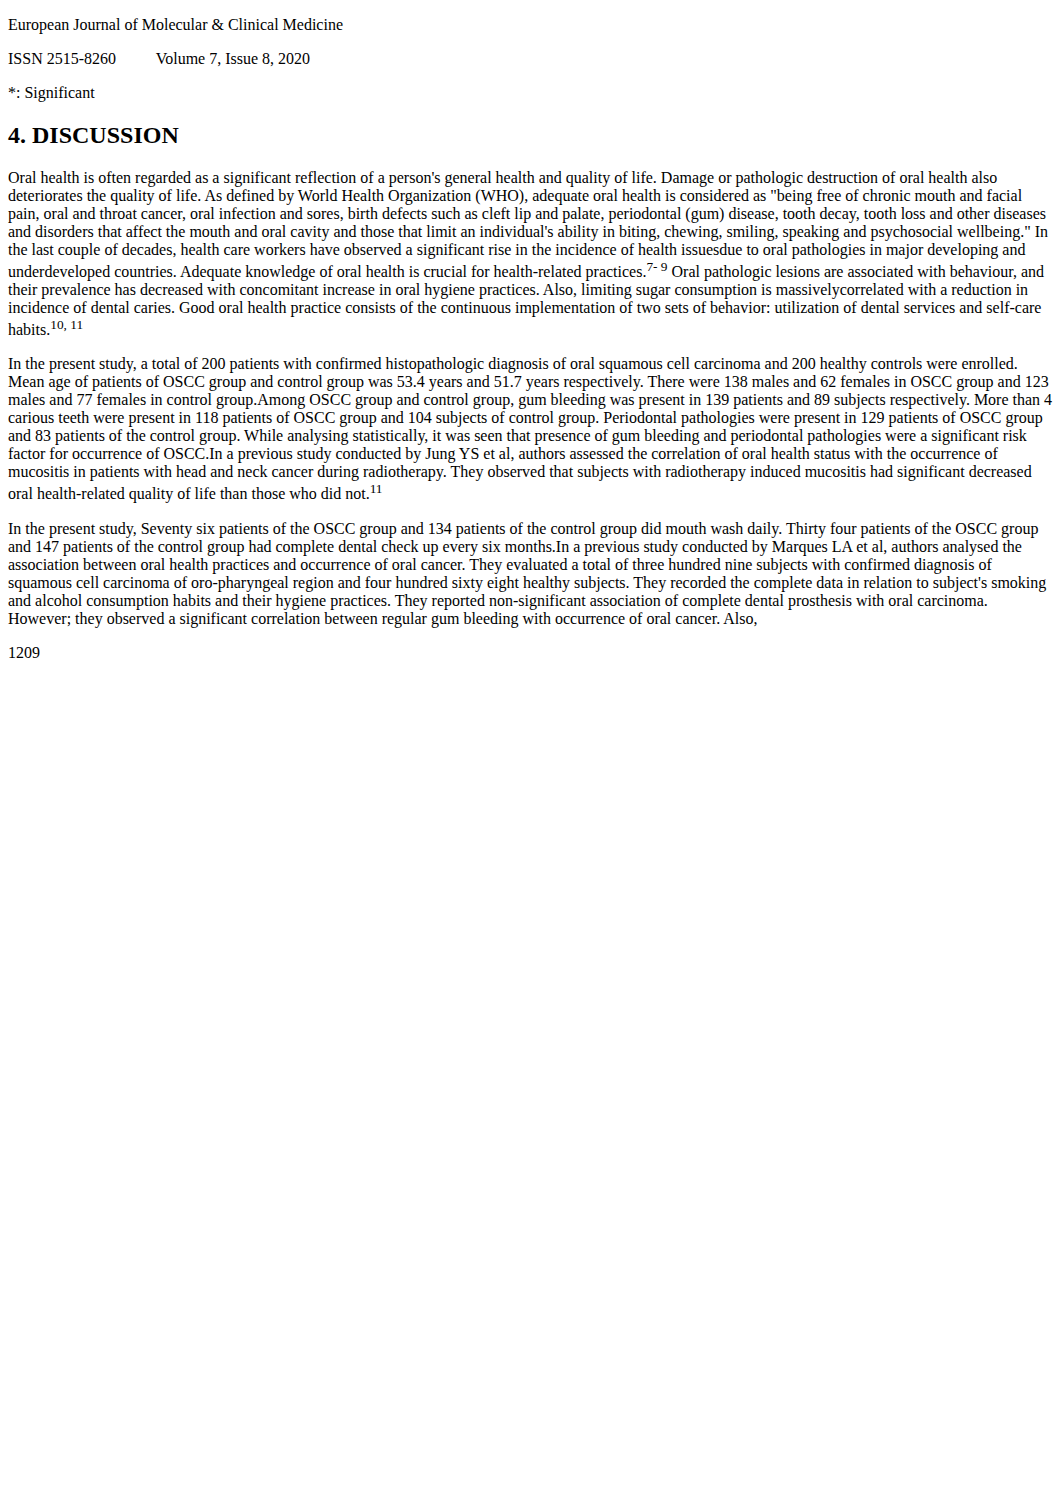European Journal of Molecular & Clinical Medicine
ISSN 2515-8260 Volume 7, Issue 8, 2020
*: Significant
4. DISCUSSION
Oral health is often regarded as a significant reflection of a person's general health and quality of life. Damage or pathologic destruction of oral health also deteriorates the quality of life. As defined by World Health Organization (WHO), adequate oral health is considered as "being free of chronic mouth and facial pain, oral and throat cancer, oral infection and sores, birth defects such as cleft lip and palate, periodontal (gum) disease, tooth decay, tooth loss and other diseases and disorders that affect the mouth and oral cavity and those that limit an individual's ability in biting, chewing, smiling, speaking and psychosocial wellbeing." In the last couple of decades, health care workers have observed a significant rise in the incidence of health issuesdue to oral pathologies in major developing and underdeveloped countries. Adequate knowledge of oral health is crucial for health-related practices.7- 9 Oral pathologic lesions are associated with behaviour, and their prevalence has decreased with concomitant increase in oral hygiene practices. Also, limiting sugar consumption is massivelycorrelated with a reduction in incidence of dental caries. Good oral health practice consists of the continuous implementation of two sets of behavior: utilization of dental services and self-care habits.10, 11
In the present study, a total of 200 patients with confirmed histopathologic diagnosis of oral squamous cell carcinoma and 200 healthy controls were enrolled. Mean age of patients of OSCC group and control group was 53.4 years and 51.7 years respectively. There were 138 males and 62 females in OSCC group and 123 males and 77 females in control group.Among OSCC group and control group, gum bleeding was present in 139 patients and 89 subjects respectively. More than 4 carious teeth were present in 118 patients of OSCC group and 104 subjects of control group. Periodontal pathologies were present in 129 patients of OSCC group and 83 patients of the control group. While analysing statistically, it was seen that presence of gum bleeding and periodontal pathologies were a significant risk factor for occurrence of OSCC.In a previous study conducted by Jung YS et al, authors assessed the correlation of oral health status with the occurrence of mucositis in patients with head and neck cancer during radiotherapy. They observed that subjects with radiotherapy induced mucositis had significant decreased oral health-related quality of life than those who did not.11
In the present study, Seventy six patients of the OSCC group and 134 patients of the control group did mouth wash daily. Thirty four patients of the OSCC group and 147 patients of the control group had complete dental check up every six months.In a previous study conducted by Marques LA et al, authors analysed the association between oral health practices and occurrence of oral cancer. They evaluated a total of three hundred nine subjects with confirmed diagnosis of squamous cell carcinoma of oro-pharyngeal region and four hundred sixty eight healthy subjects. They recorded the complete data in relation to subject's smoking and alcohol consumption habits and their hygiene practices. They reported non-significant association of complete dental prosthesis with oral carcinoma. However; they observed a significant correlation between regular gum bleeding with occurrence of oral cancer. Also,
1209